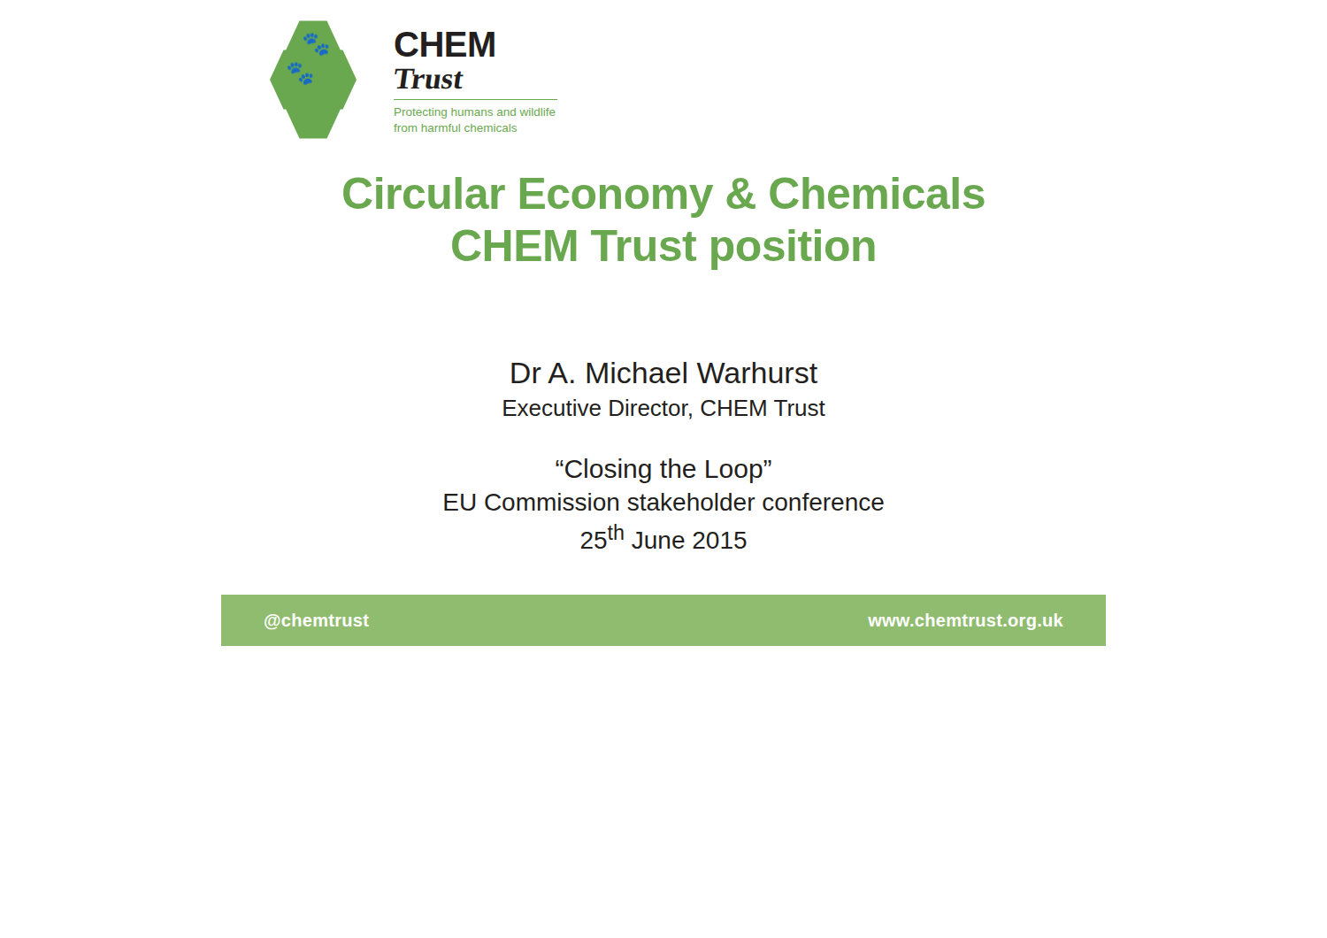🐾 🐾
CHEM Trust
Protecting humans and wildlife
from harmful chemicals
Circular Economy & Chemicals
CHEM Trust position
Dr A. Michael Warhurst
Executive Director, CHEM Trust
“Closing the Loop”
EU Commission stakeholder conference
25th June 2015
@chemtrust www.chemtrust.org.uk